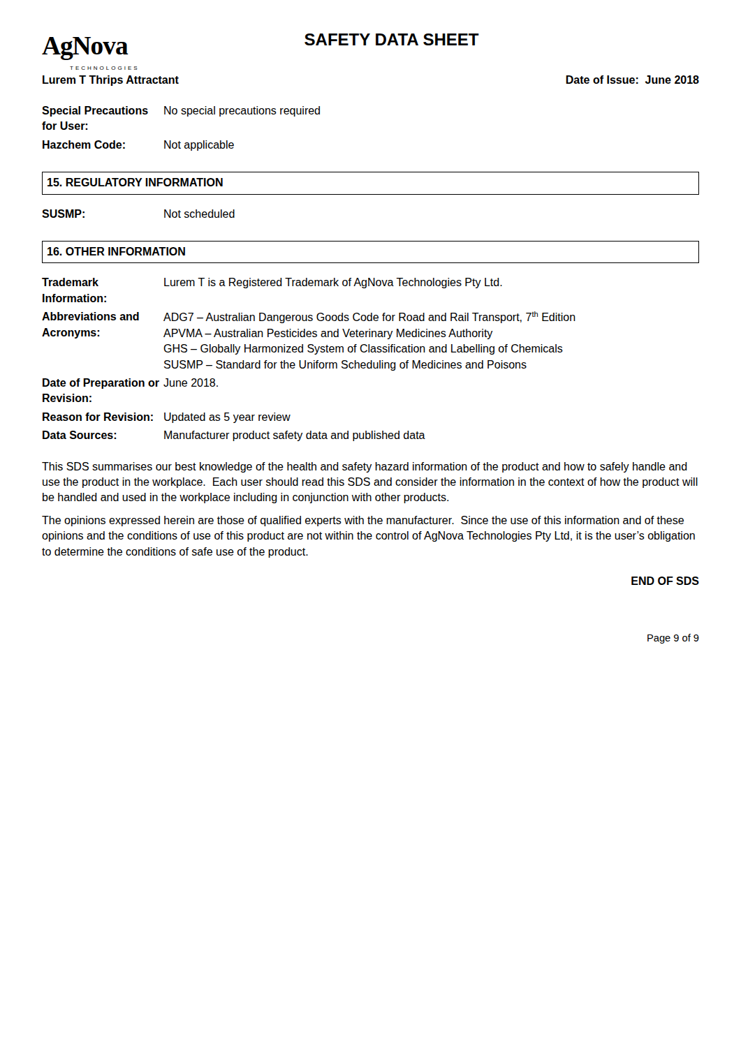AgNova
TECHNOLOGIES
SAFETY DATA SHEET
Lurem T Thrips Attractant Date of Issue: June 2018
| Special Precautions for User: | No special precautions required |
| Hazchem Code: | Not applicable |
15. REGULATORY INFORMATION
| SUSMP: | Not scheduled |
16. OTHER INFORMATION
| Trademark Information: | Lurem T is a Registered Trademark of AgNova Technologies Pty Ltd. |
| Abbreviations and Acronyms: | ADG7 – Australian Dangerous Goods Code for Road and Rail Transport, 7 th Edition APVMA – Australian Pesticides and Veterinary Medicines Authority GHS – Globally Harmonized System of Classification and Labelling of Chemicals SUSMP – Standard for the Uniform Scheduling of Medicines and Poisons |
| Date of Preparation or Revision: | June 2018. |
| Reason for Revision: | Updated as 5 year review |
| Data Sources: | Manufacturer product safety data and published data |
This SDS summarises our best knowledge of the health and safety hazard information of the product and how to safely handle and use the product in the workplace. Each user should read this SDS and consider the information in the context of how the product will be handled and used in the workplace including in conjunction with other products.
The opinions expressed herein are those of qualified experts with the manufacturer. Since the use of this information and of these opinions and the conditions of use of this product are not within the control of AgNova Technologies Pty Ltd, it is the user’s obligation to determine the conditions of safe use of the product.
END OF SDS
Page 9 of 9